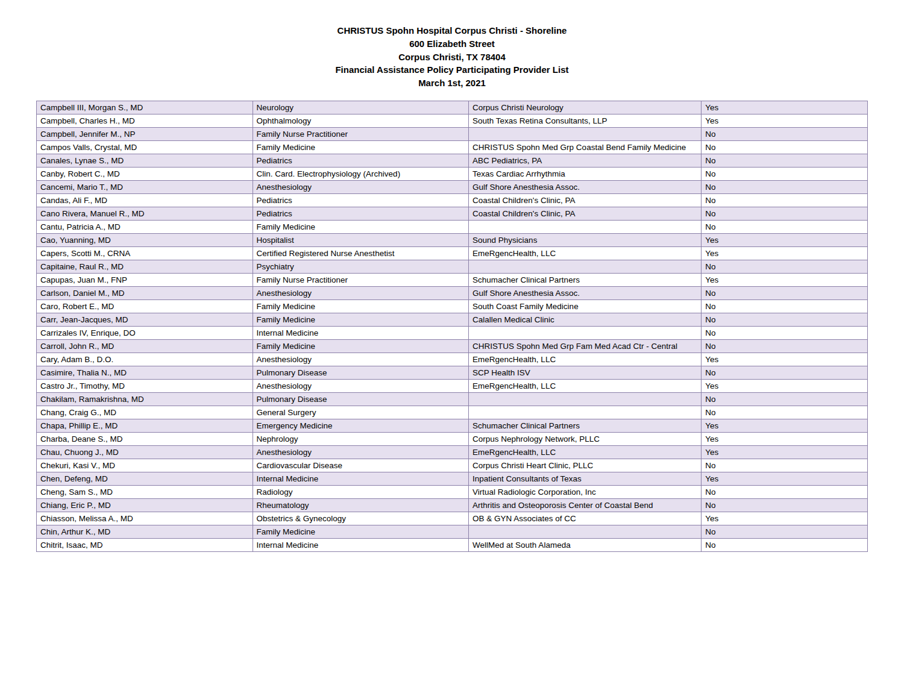CHRISTUS Spohn Hospital Corpus Christi - Shoreline
600 Elizabeth Street
Corpus Christi, TX 78404
Financial Assistance Policy Participating Provider List
March 1st, 2021
| Campbell III, Morgan S., MD | Neurology | Corpus Christi Neurology | Yes |
| Campbell, Charles H., MD | Ophthalmology | South Texas Retina Consultants, LLP | Yes |
| Campbell, Jennifer M., NP | Family Nurse Practitioner | | No |
| Campos Valls, Crystal, MD | Family Medicine | CHRISTUS Spohn Med Grp Coastal Bend Family Medicine | No |
| Canales, Lynae S., MD | Pediatrics | ABC Pediatrics, PA | No |
| Canby, Robert C., MD | Clin. Card. Electrophysiology (Archived) | Texas Cardiac Arrhythmia | No |
| Cancemi, Mario T., MD | Anesthesiology | Gulf Shore Anesthesia Assoc. | No |
| Candas, Ali F., MD | Pediatrics | Coastal Children's Clinic, PA | No |
| Cano Rivera, Manuel R., MD | Pediatrics | Coastal Children's Clinic, PA | No |
| Cantu, Patricia A., MD | Family Medicine | | No |
| Cao, Yuanning, MD | Hospitalist | Sound Physicians | Yes |
| Capers, Scotti M., CRNA | Certified Registered Nurse Anesthetist | EmeRgencHealth, LLC | Yes |
| Capitaine, Raul R., MD | Psychiatry | | No |
| Capupas, Juan M., FNP | Family Nurse Practitioner | Schumacher Clinical Partners | Yes |
| Carlson, Daniel M., MD | Anesthesiology | Gulf Shore Anesthesia Assoc. | No |
| Caro, Robert E., MD | Family Medicine | South Coast Family Medicine | No |
| Carr, Jean-Jacques, MD | Family Medicine | Calallen Medical Clinic | No |
| Carrizales IV, Enrique, DO | Internal Medicine | | No |
| Carroll, John R., MD | Family Medicine | CHRISTUS Spohn Med Grp Fam Med Acad Ctr - Central | No |
| Cary, Adam B., D.O. | Anesthesiology | EmeRgencHealth, LLC | Yes |
| Casimire, Thalia N., MD | Pulmonary Disease | SCP Health ISV | No |
| Castro Jr., Timothy, MD | Anesthesiology | EmeRgencHealth, LLC | Yes |
| Chakilam, Ramakrishna, MD | Pulmonary Disease | | No |
| Chang, Craig G., MD | General Surgery | | No |
| Chapa, Phillip E., MD | Emergency Medicine | Schumacher Clinical Partners | Yes |
| Charba, Deane S., MD | Nephrology | Corpus Nephrology Network, PLLC | Yes |
| Chau, Chuong J., MD | Anesthesiology | EmeRgencHealth, LLC | Yes |
| Chekuri, Kasi V., MD | Cardiovascular Disease | Corpus Christi Heart Clinic, PLLC | No |
| Chen, Defeng, MD | Internal Medicine | Inpatient Consultants of Texas | Yes |
| Cheng, Sam S., MD | Radiology | Virtual Radiologic Corporation, Inc | No |
| Chiang, Eric P., MD | Rheumatology | Arthritis and Osteoporosis Center of Coastal Bend | No |
| Chiasson, Melissa A., MD | Obstetrics & Gynecology | OB & GYN Associates of CC | Yes |
| Chin, Arthur K., MD | Family Medicine | | No |
| Chitrit, Isaac, MD | Internal Medicine | WellMed at South Alameda | No |